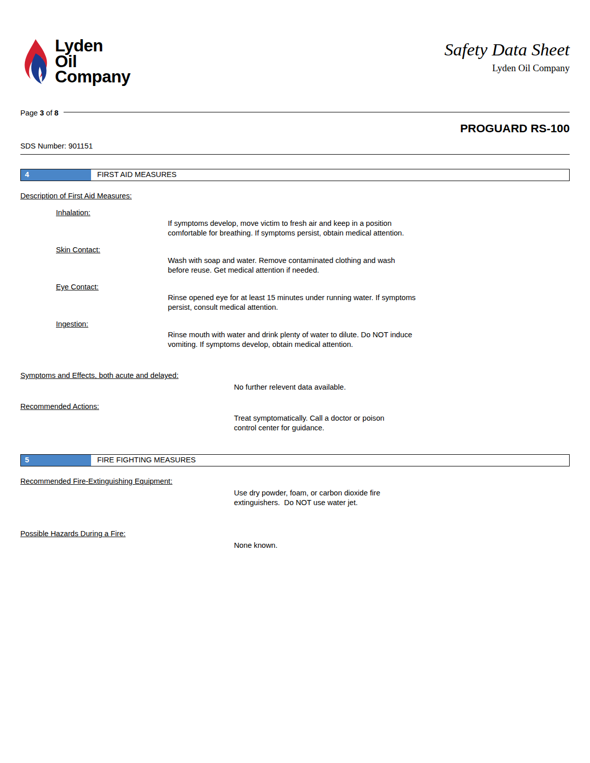Lyden
Oil
Company
Safety Data Sheet
Lyden Oil Company
Page 3 of 8
PROGUARD RS-100
SDS Number: 901151
4
FIRST AID MEASURES
Description of First Aid Measures:
Inhalation:
If symptoms develop, move victim to fresh air and keep in a position comfortable for breathing. If symptoms persist, obtain medical attention.
Skin Contact:
Wash with soap and water. Remove contaminated clothing and wash before reuse. Get medical attention if needed.
Eye Contact:
Rinse opened eye for at least 15 minutes under running water. If symptoms persist, consult medical attention.
Ingestion:
Rinse mouth with water and drink plenty of water to dilute. Do NOT induce vomiting. If symptoms develop, obtain medical attention.
Symptoms and Effects, both acute and delayed:
No further relevent data available.
Recommended Actions:
Treat symptomatically. Call a doctor or poison control center for guidance.
5
FIRE FIGHTING MEASURES
Recommended Fire-Extinguishing Equipment:
Use dry powder, foam, or carbon dioxide fire extinguishers. Do NOT use water jet.
Possible Hazards During a Fire:
None known.